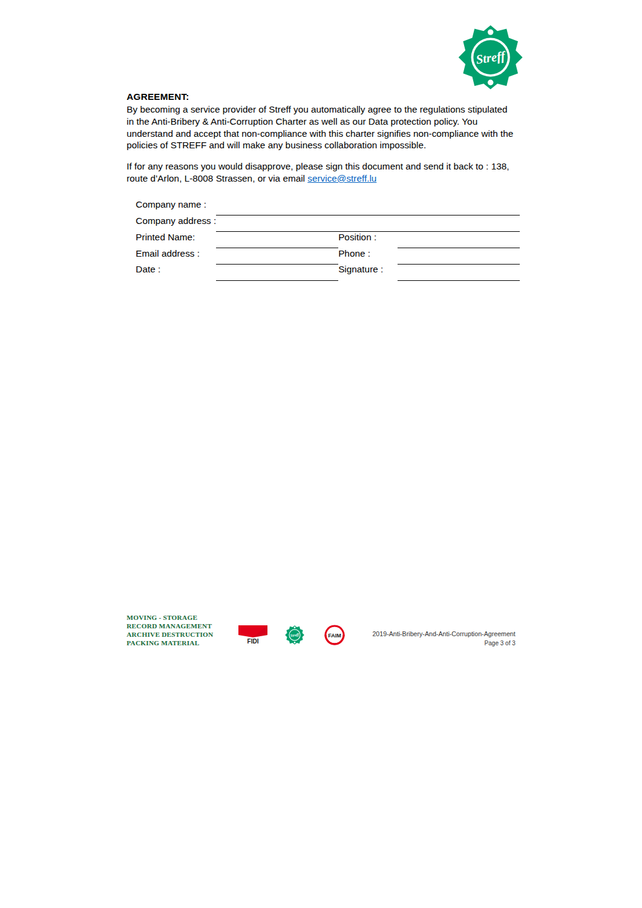Streff
AGREEMENT:
By becoming a service provider of Streff you automatically agree to the regulations stipulated in the Anti-Bribery & Anti-Corruption Charter as well as our Data protection policy. You understand and accept that non-compliance with this charter signifies non-compliance with the policies of STREFF and will make any business collaboration impossible.
If for any reasons you would disapprove, please sign this document and send it back to : 138, route d’Arlon, L-8008 Strassen, or via email service@streff.lu
| Company name : | |
| Company address : | |
| Printed Name: | | Position : | |
| Email address : | | Phone : | |
| Date : | | Signature : | |
MOVING - STORAGE
RECORD MANAGEMENT
ARCHIVE DESTRUCTION
PACKING MATERIAL
FIDI Streff FAIM
2019-Anti-Bribery-And-Anti-Corruption-Agreement
Page 3 of 3